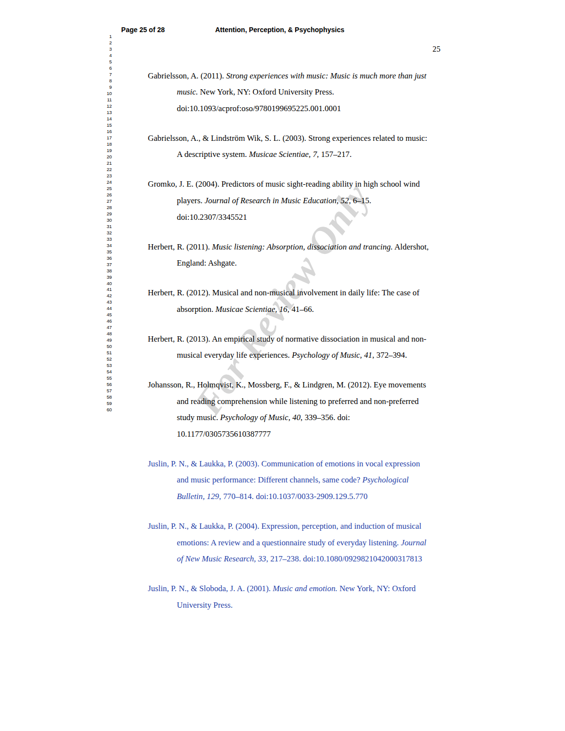Page 25 of 28
Attention, Perception, & Psychophysics
25
12345678910 11121314151617181920 21222324252627282930 31323334353637383940 41424344454647484950 51525354555657585960
For Review Only
Gabrielsson, A. (2011). Strong experiences with music: Music is much more than just music. New York, NY: Oxford University Press. doi:10.1093/acprof:oso/9780199695225.001.0001
Gabrielsson, A., & Lindström Wik, S. L. (2003). Strong experiences related to music: A descriptive system. Musicae Scientiae, 7, 157–217.
Gromko, J. E. (2004). Predictors of music sight-reading ability in high school wind players. Journal of Research in Music Education, 52, 6–15. doi:10.2307/3345521
Herbert, R. (2011). Music listening: Absorption, dissociation and trancing. Aldershot, England: Ashgate.
Herbert, R. (2012). Musical and non-musical involvement in daily life: The case of absorption. Musicae Scientiae, 16, 41–66.
Herbert, R. (2013). An empirical study of normative dissociation in musical and non-musical everyday life experiences. Psychology of Music, 41, 372–394.
Johansson, R., Holmqvist, K., Mossberg, F., & Lindgren, M. (2012). Eye movements and reading comprehension while listening to preferred and non-preferred study music. Psychology of Music, 40, 339–356. doi: 10.1177/0305735610387777
Juslin, P. N., & Laukka, P. (2003). Communication of emotions in vocal expression and music performance: Different channels, same code? Psychological Bulletin, 129, 770–814. doi:10.1037/0033-2909.129.5.770
Juslin, P. N., & Laukka, P. (2004). Expression, perception, and induction of musical emotions: A review and a questionnaire study of everyday listening. Journal of New Music Research, 33, 217–238. doi:10.1080/0929821042000317813
Juslin, P. N., & Sloboda, J. A. (2001). Music and emotion. New York, NY: Oxford University Press.